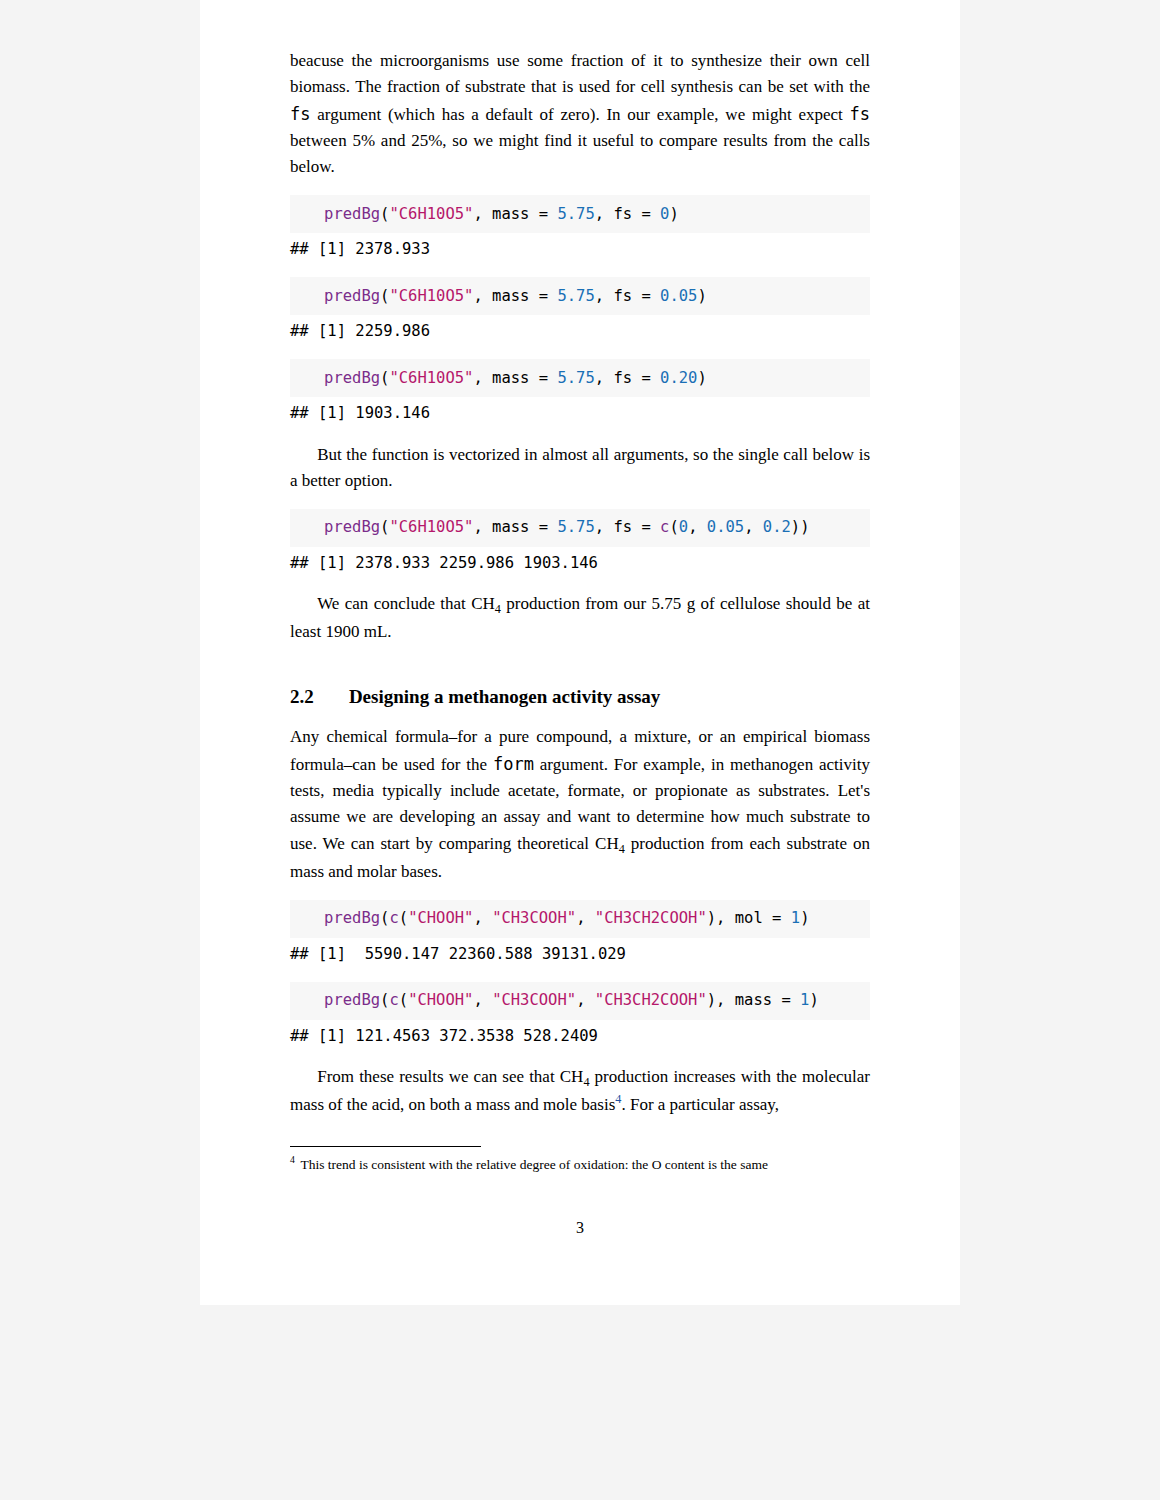beacuse the microorganisms use some fraction of it to synthesize their own cell biomass. The fraction of substrate that is used for cell synthesis can be set with the fs argument (which has a default of zero). In our example, we might expect fs between 5% and 25%, so we might find it useful to compare results from the calls below.
predBg("C6H10O5", mass = 5.75, fs = 0)
## [1] 2378.933
predBg("C6H10O5", mass = 5.75, fs = 0.05)
## [1] 2259.986
predBg("C6H10O5", mass = 5.75, fs = 0.20)
## [1] 1903.146
But the function is vectorized in almost all arguments, so the single call below is a better option.
predBg("C6H10O5", mass = 5.75, fs = c(0, 0.05, 0.2))
## [1] 2378.933 2259.986 1903.146
We can conclude that CH4 production from our 5.75 g of cellulose should be at least 1900 mL.
2.2 Designing a methanogen activity assay
Any chemical formula–for a pure compound, a mixture, or an empirical biomass formula–can be used for the form argument. For example, in methanogen activity tests, media typically include acetate, formate, or propionate as substrates. Let's assume we are developing an assay and want to determine how much substrate to use. We can start by comparing theoretical CH4 production from each substrate on mass and molar bases.
predBg(c("CHOOH", "CH3COOH", "CH3CH2COOH"), mol = 1)
## [1] 5590.147 22360.588 39131.029
predBg(c("CHOOH", "CH3COOH", "CH3CH2COOH"), mass = 1)
## [1] 121.4563 372.3538 528.2409
From these results we can see that CH4 production increases with the molecular mass of the acid, on both a mass and mole basis4. For a particular assay,
4 This trend is consistent with the relative degree of oxidation: the O content is the same
3